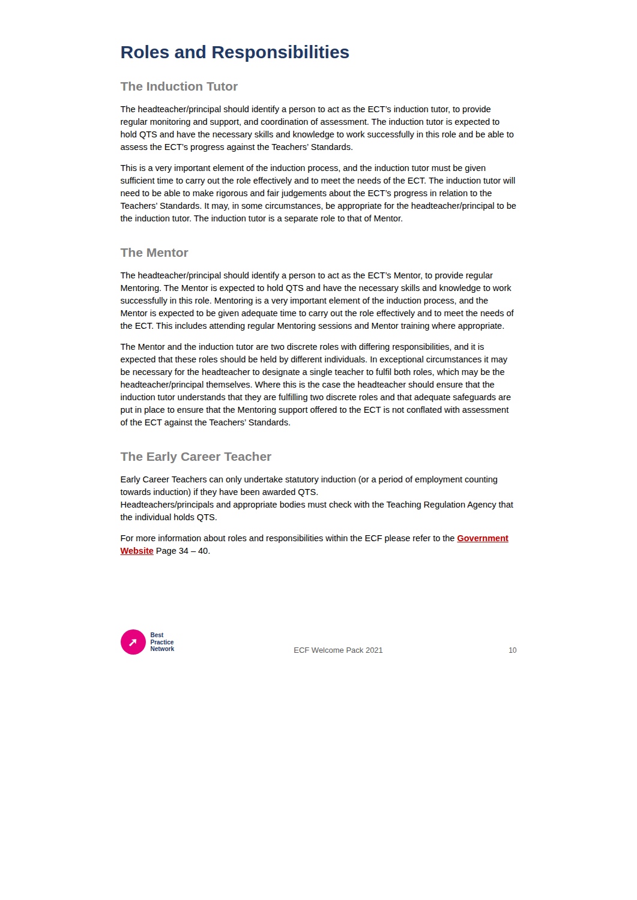Roles and Responsibilities
The Induction Tutor
The headteacher/principal should identify a person to act as the ECT’s induction tutor, to provide regular monitoring and support, and coordination of assessment. The induction tutor is expected to hold QTS and have the necessary skills and knowledge to work successfully in this role and be able to assess the ECT’s progress against the Teachers’ Standards.
This is a very important element of the induction process, and the induction tutor must be given sufficient time to carry out the role effectively and to meet the needs of the ECT. The induction tutor will need to be able to make rigorous and fair judgements about the ECT’s progress in relation to the Teachers’ Standards. It may, in some circumstances, be appropriate for the headteacher/principal to be the induction tutor. The induction tutor is a separate role to that of Mentor.
The Mentor
The headteacher/principal should identify a person to act as the ECT’s Mentor, to provide regular Mentoring. The Mentor is expected to hold QTS and have the necessary skills and knowledge to work successfully in this role. Mentoring is a very important element of the induction process, and the Mentor is expected to be given adequate time to carry out the role effectively and to meet the needs of the ECT. This includes attending regular Mentoring sessions and Mentor training where appropriate.
The Mentor and the induction tutor are two discrete roles with differing responsibilities, and it is expected that these roles should be held by different individuals. In exceptional circumstances it may be necessary for the headteacher to designate a single teacher to fulfil both roles, which may be the headteacher/principal themselves. Where this is the case the headteacher should ensure that the induction tutor understands that they are fulfilling two discrete roles and that adequate safeguards are put in place to ensure that the Mentoring support offered to the ECT is not conflated with assessment of the ECT against the Teachers’ Standards.
The Early Career Teacher
Early Career Teachers can only undertake statutory induction (or a period of employment counting towards induction) if they have been awarded QTS.
Headteachers/principals and appropriate bodies must check with the Teaching Regulation Agency that the individual holds QTS.
For more information about roles and responsibilities within the ECF please refer to the Government Website Page 34 – 40.
➚
Best
Practice
Network
ECF Welcome Pack 2021
10